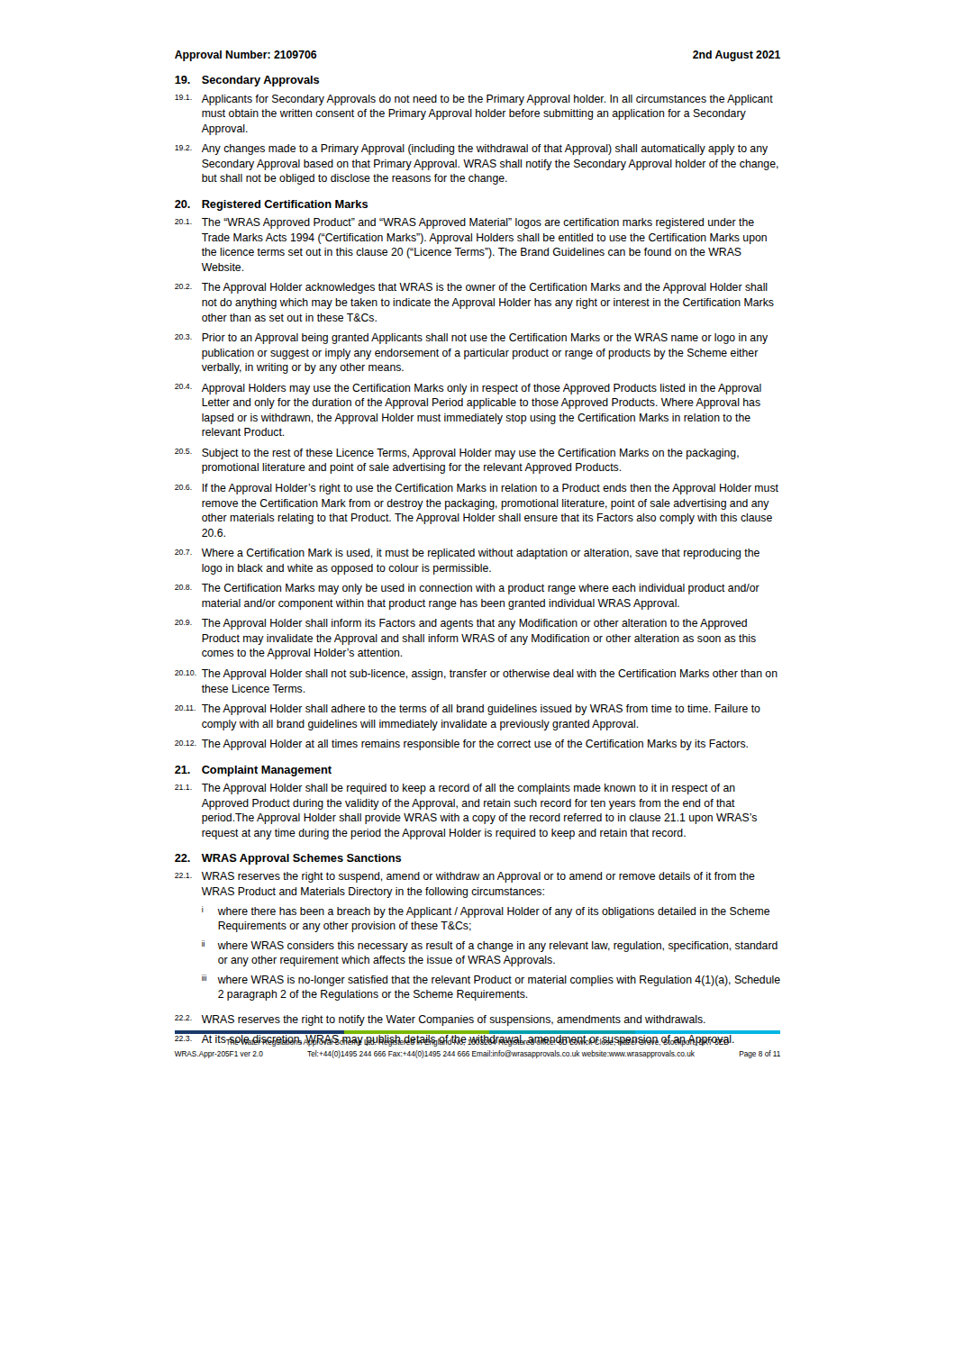Approval Number: 2109706 2nd August 2021
19. Secondary Approvals
19.1.
Applicants for Secondary Approvals do not need to be the Primary Approval holder. In all circumstances the Applicant must obtain the written consent of the Primary Approval holder before submitting an application for a Secondary Approval.
19.2.
Any changes made to a Primary Approval (including the withdrawal of that Approval) shall automatically apply to any Secondary Approval based on that Primary Approval. WRAS shall notify the Secondary Approval holder of the change, but shall not be obliged to disclose the reasons for the change.
20. Registered Certification Marks
20.1.
The “WRAS Approved Product” and “WRAS Approved Material” logos are certification marks registered under the Trade Marks Acts 1994 (“Certification Marks”). Approval Holders shall be entitled to use the Certification Marks upon the licence terms set out in this clause 20 (“Licence Terms”). The Brand Guidelines can be found on the WRAS Website.
20.2.
The Approval Holder acknowledges that WRAS is the owner of the Certification Marks and the Approval Holder shall not do anything which may be taken to indicate the Approval Holder has any right or interest in the Certification Marks other than as set out in these T&Cs.
20.3.
Prior to an Approval being granted Applicants shall not use the Certification Marks or the WRAS name or logo in any publication or suggest or imply any endorsement of a particular product or range of products by the Scheme either verbally, in writing or by any other means.
20.4.
Approval Holders may use the Certification Marks only in respect of those Approved Products listed in the Approval Letter and only for the duration of the Approval Period applicable to those Approved Products. Where Approval has lapsed or is withdrawn, the Approval Holder must immediately stop using the Certification Marks in relation to the relevant Product.
20.5.
Subject to the rest of these Licence Terms, Approval Holder may use the Certification Marks on the packaging, promotional literature and point of sale advertising for the relevant Approved Products.
20.6.
If the Approval Holder’s right to use the Certification Marks in relation to a Product ends then the Approval Holder must remove the Certification Mark from or destroy the packaging, promotional literature, point of sale advertising and any other materials relating to that Product. The Approval Holder shall ensure that its Factors also comply with this clause 20.6.
20.7.
Where a Certification Mark is used, it must be replicated without adaptation or alteration, save that reproducing the logo in black and white as opposed to colour is permissible.
20.8.
The Certification Marks may only be used in connection with a product range where each individual product and/or material and/or component within that product range has been granted individual WRAS Approval.
20.9.
The Approval Holder shall inform its Factors and agents that any Modification or other alteration to the Approved Product may invalidate the Approval and shall inform WRAS of any Modification or other alteration as soon as this comes to the Approval Holder’s attention.
20.10.
The Approval Holder shall not sub-licence, assign, transfer or otherwise deal with the Certification Marks other than on these Licence Terms.
20.11.
The Approval Holder shall adhere to the terms of all brand guidelines issued by WRAS from time to time. Failure to comply with all brand guidelines will immediately invalidate a previously granted Approval.
20.12.
The Approval Holder at all times remains responsible for the correct use of the Certification Marks by its Factors.
21. Complaint Management
21.1.
The Approval Holder shall be required to keep a record of all the complaints made known to it in respect of an Approved Product during the validity of the Approval, and retain such record for ten years from the end of that period.The Approval Holder shall provide WRAS with a copy of the record referred to in clause 21.1 upon WRAS’s request at any time during the period the Approval Holder is required to keep and retain that record.
22. WRAS Approval Schemes Sanctions
22.1.
WRAS reserves the right to suspend, amend or withdraw an Approval or to amend or remove details of it from the WRAS Product and Materials Directory in the following circumstances:
i
where there has been a breach by the Applicant / Approval Holder of any of its obligations detailed in the Scheme Requirements or any other provision of these T&Cs;
ii
where WRAS considers this necessary as result of a change in any relevant law, regulation, specification, standard or any other requirement which affects the issue of WRAS Approvals.
iii
where WRAS is no-longer satisfied that the relevant Product or material complies with Regulation 4(1)(a), Schedule 2 paragraph 2 of the Regulations or the Scheme Requirements.
22.2.
WRAS reserves the right to notify the Water Companies of suspensions, amendments and withdrawals.
22.3.
At its sole discretion, WRAS may publish details of the withdrawal, amendment or suspension of an Approval.
The Water Regulations Approval Scheme Ltd. Registered in England No, 1303284 Registered office: 6D Lowick Close, Hazel Grove, Stockport, SK7 5ED
WRAS.Appr-205F1 ver 2.0
Tel:+44(0)1495 244 666 Fax:+44(0)1495 244 666 Email:info@wrasapprovals.co.uk website:www.wrasapprovals.co.uk
Page 8 of 11